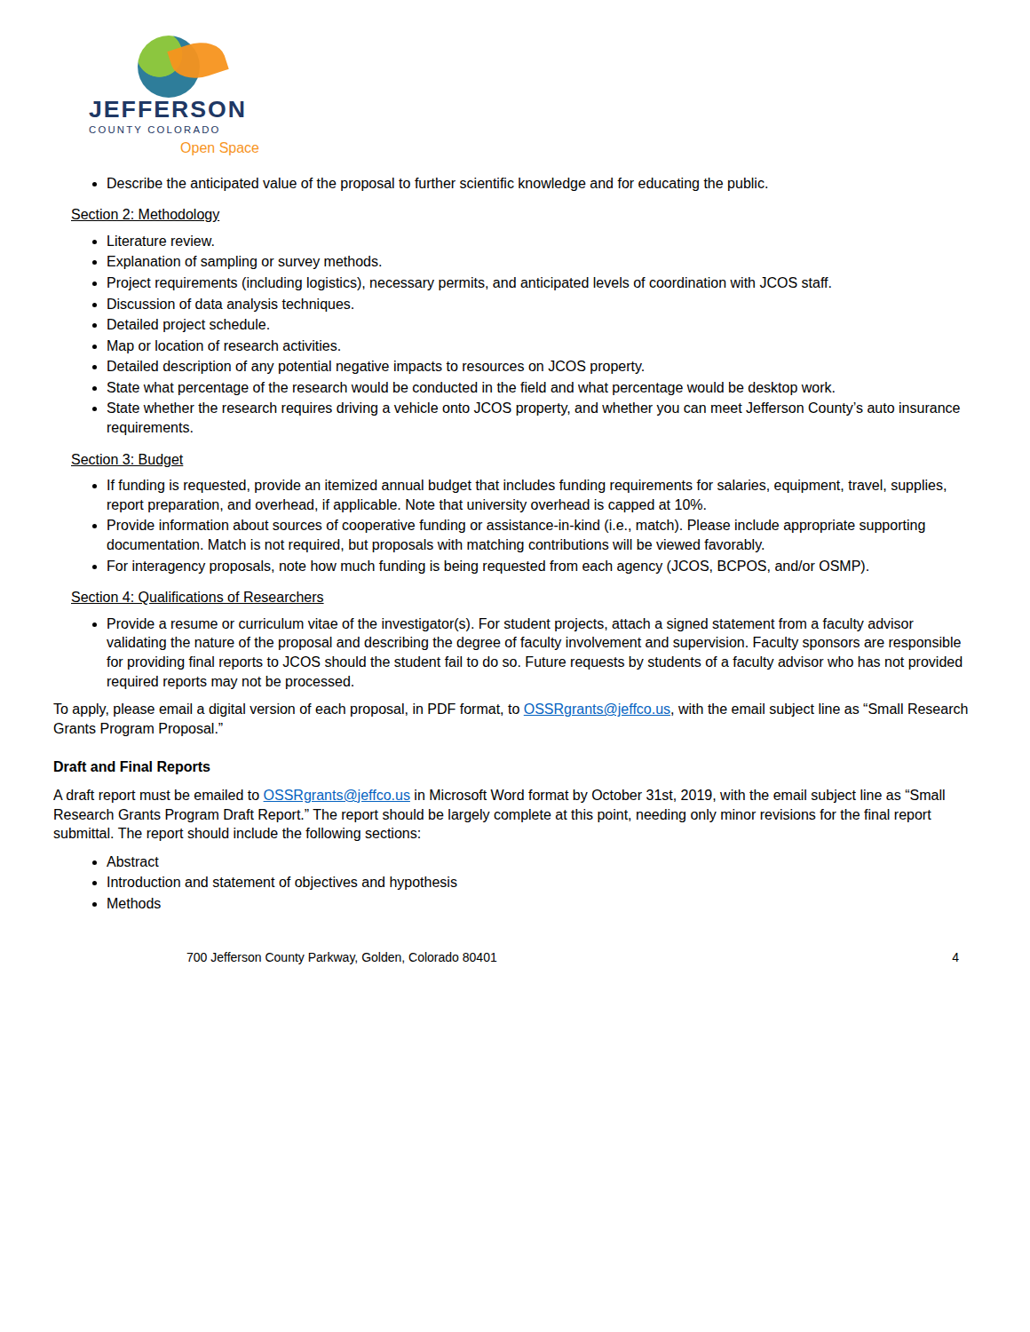JEFFERSON
COUNTY COLORADO
Open Space
Describe the anticipated value of the proposal to further scientific knowledge and for educating the public.
Section 2: Methodology
Literature review.
Explanation of sampling or survey methods.
Project requirements (including logistics), necessary permits, and anticipated levels of coordination with JCOS staff.
Discussion of data analysis techniques.
Detailed project schedule.
Map or location of research activities.
Detailed description of any potential negative impacts to resources on JCOS property.
State what percentage of the research would be conducted in the field and what percentage would be desktop work.
State whether the research requires driving a vehicle onto JCOS property, and whether you can meet Jefferson County’s auto insurance requirements.
Section 3: Budget
If funding is requested, provide an itemized annual budget that includes funding requirements for salaries, equipment, travel, supplies, report preparation, and overhead, if applicable. Note that university overhead is capped at 10%.
Provide information about sources of cooperative funding or assistance-in-kind (i.e., match). Please include appropriate supporting documentation. Match is not required, but proposals with matching contributions will be viewed favorably.
For interagency proposals, note how much funding is being requested from each agency (JCOS, BCPOS, and/or OSMP).
Section 4: Qualifications of Researchers
Provide a resume or curriculum vitae of the investigator(s). For student projects, attach a signed statement from a faculty advisor validating the nature of the proposal and describing the degree of faculty involvement and supervision. Faculty sponsors are responsible for providing final reports to JCOS should the student fail to do so. Future requests by students of a faculty advisor who has not provided required reports may not be processed.
To apply, please email a digital version of each proposal, in PDF format, to OSSRgrants@jeffco.us, with the email subject line as “Small Research Grants Program Proposal.”
Draft and Final Reports
A draft report must be emailed to OSSRgrants@jeffco.us in Microsoft Word format by October 31st, 2019, with the email subject line as “Small Research Grants Program Draft Report.” The report should be largely complete at this point, needing only minor revisions for the final report submittal. The report should include the following sections:
Abstract
Introduction and statement of objectives and hypothesis
Methods
700 Jefferson County Parkway, Golden, Colorado 80401
4